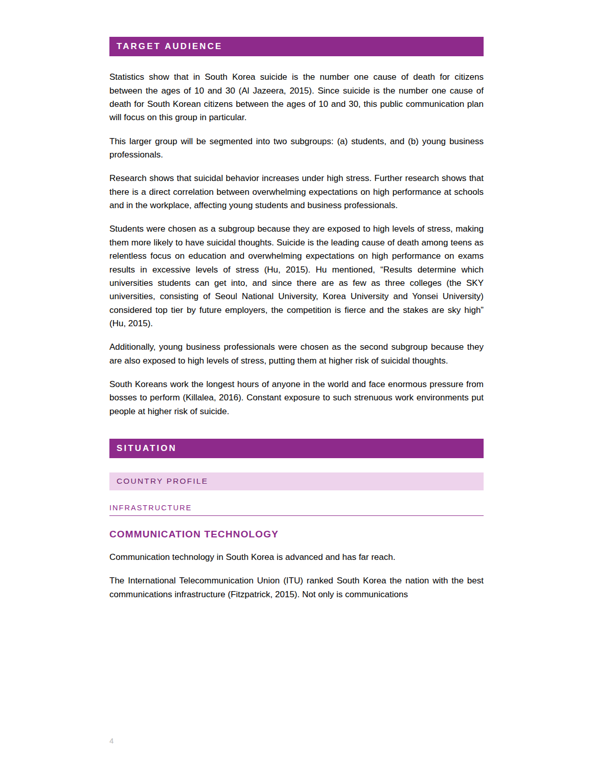Target Audience
Statistics show that in South Korea suicide is the number one cause of death for citizens between the ages of 10 and 30 (Al Jazeera, 2015). Since suicide is the number one cause of death for South Korean citizens between the ages of 10 and 30, this public communication plan will focus on this group in particular.
This larger group will be segmented into two subgroups: (a) students, and (b) young business professionals.
Research shows that suicidal behavior increases under high stress. Further research shows that there is a direct correlation between overwhelming expectations on high performance at schools and in the workplace, affecting young students and business professionals.
Students were chosen as a subgroup because they are exposed to high levels of stress, making them more likely to have suicidal thoughts. Suicide is the leading cause of death among teens as relentless focus on education and overwhelming expectations on high performance on exams results in excessive levels of stress (Hu, 2015). Hu mentioned, “Results determine which universities students can get into, and since there are as few as three colleges (the SKY universities, consisting of Seoul National University, Korea University and Yonsei University) considered top tier by future employers, the competition is fierce and the stakes are sky high” (Hu, 2015).
Additionally, young business professionals were chosen as the second subgroup because they are also exposed to high levels of stress, putting them at higher risk of suicidal thoughts.
South Koreans work the longest hours of anyone in the world and face enormous pressure from bosses to perform (Killalea, 2016). Constant exposure to such strenuous work environments put people at higher risk of suicide.
Situation
Country Profile
Infrastructure
Communication Technology
Communication technology in South Korea is advanced and has far reach.
The International Telecommunication Union (ITU) ranked South Korea the nation with the best communications infrastructure (Fitzpatrick, 2015). Not only is communications
4